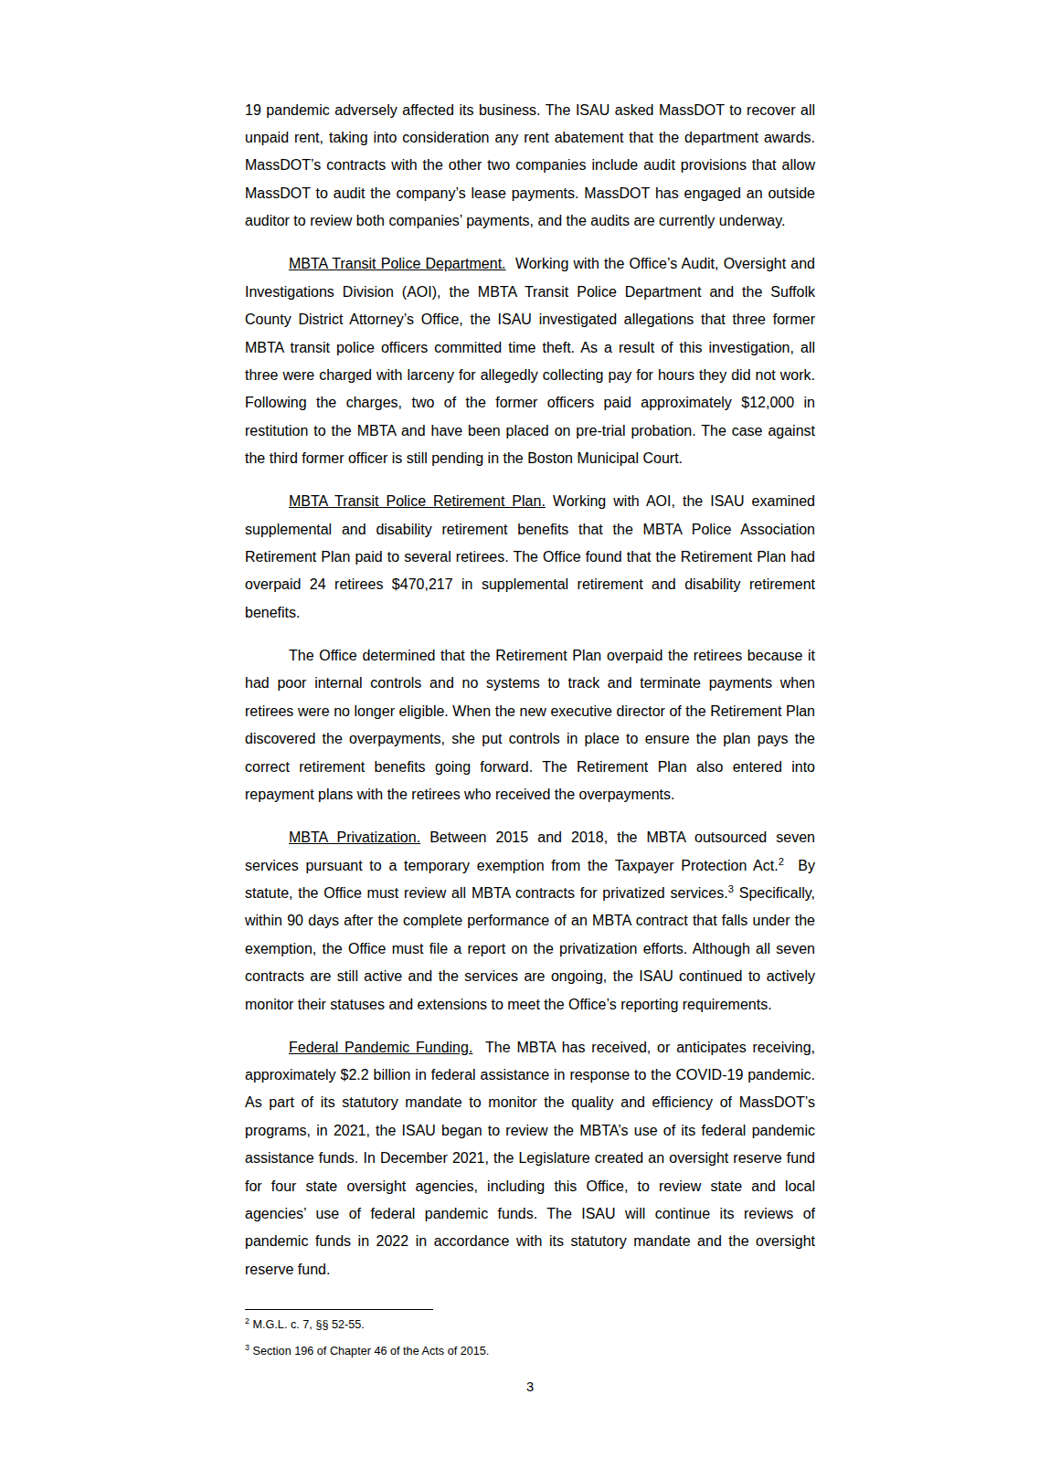19 pandemic adversely affected its business. The ISAU asked MassDOT to recover all unpaid rent, taking into consideration any rent abatement that the department awards. MassDOT’s contracts with the other two companies include audit provisions that allow MassDOT to audit the company’s lease payments. MassDOT has engaged an outside auditor to review both companies’ payments, and the audits are currently underway.
MBTA Transit Police Department. Working with the Office’s Audit, Oversight and Investigations Division (AOI), the MBTA Transit Police Department and the Suffolk County District Attorney’s Office, the ISAU investigated allegations that three former MBTA transit police officers committed time theft. As a result of this investigation, all three were charged with larceny for allegedly collecting pay for hours they did not work. Following the charges, two of the former officers paid approximately $12,000 in restitution to the MBTA and have been placed on pre-trial probation. The case against the third former officer is still pending in the Boston Municipal Court.
MBTA Transit Police Retirement Plan. Working with AOI, the ISAU examined supplemental and disability retirement benefits that the MBTA Police Association Retirement Plan paid to several retirees. The Office found that the Retirement Plan had overpaid 24 retirees $470,217 in supplemental retirement and disability retirement benefits.
The Office determined that the Retirement Plan overpaid the retirees because it had poor internal controls and no systems to track and terminate payments when retirees were no longer eligible. When the new executive director of the Retirement Plan discovered the overpayments, she put controls in place to ensure the plan pays the correct retirement benefits going forward. The Retirement Plan also entered into repayment plans with the retirees who received the overpayments.
MBTA Privatization. Between 2015 and 2018, the MBTA outsourced seven services pursuant to a temporary exemption from the Taxpayer Protection Act.2 By statute, the Office must review all MBTA contracts for privatized services.3 Specifically, within 90 days after the complete performance of an MBTA contract that falls under the exemption, the Office must file a report on the privatization efforts. Although all seven contracts are still active and the services are ongoing, the ISAU continued to actively monitor their statuses and extensions to meet the Office’s reporting requirements.
Federal Pandemic Funding. The MBTA has received, or anticipates receiving, approximately $2.2 billion in federal assistance in response to the COVID-19 pandemic. As part of its statutory mandate to monitor the quality and efficiency of MassDOT’s programs, in 2021, the ISAU began to review the MBTA’s use of its federal pandemic assistance funds. In December 2021, the Legislature created an oversight reserve fund for four state oversight agencies, including this Office, to review state and local agencies’ use of federal pandemic funds. The ISAU will continue its reviews of pandemic funds in 2022 in accordance with its statutory mandate and the oversight reserve fund.
2 M.G.L. c. 7, §§ 52-55.
3 Section 196 of Chapter 46 of the Acts of 2015.
3